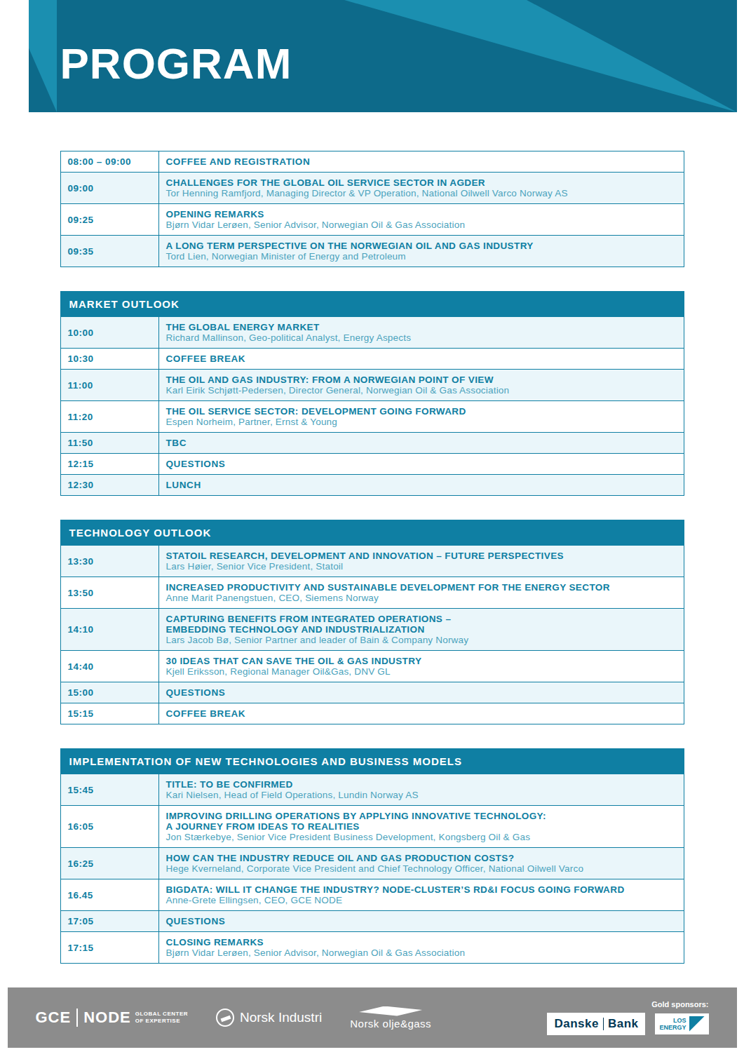PROGRAM
| 08:00 – 09:00 | COFFEE AND REGISTRATION |
| 09:00 | CHALLENGES FOR THE GLOBAL OIL SERVICE SECTOR IN AGDER Tor Henning Ramfjord, Managing Director & VP Operation, National Oilwell Varco Norway AS |
| 09:25 | OPENING REMARKS Bjørn Vidar Lerøen, Senior Advisor, Norwegian Oil & Gas Association |
| 09:35 | A LONG TERM PERSPECTIVE ON THE NORWEGIAN OIL AND GAS INDUSTRY Tord Lien, Norwegian Minister of Energy and Petroleum |
| MARKET OUTLOOK |
| 10:00 | THE GLOBAL ENERGY MARKET Richard Mallinson, Geo-political Analyst, Energy Aspects |
| 10:30 | COFFEE BREAK |
| 11:00 | THE OIL AND GAS INDUSTRY: FROM A NORWEGIAN POINT OF VIEW Karl Eirik Schjøtt-Pedersen, Director General, Norwegian Oil & Gas Association |
| 11:20 | THE OIL SERVICE SECTOR: DEVELOPMENT GOING FORWARD Espen Norheim, Partner, Ernst & Young |
| 11:50 | TBC |
| 12:15 | QUESTIONS |
| 12:30 | LUNCH |
| TECHNOLOGY OUTLOOK |
| 13:30 | STATOIL RESEARCH, DEVELOPMENT AND INNOVATION – FUTURE PERSPECTIVES Lars Høier, Senior Vice President, Statoil |
| 13:50 | INCREASED PRODUCTIVITY AND SUSTAINABLE DEVELOPMENT FOR THE ENERGY SECTOR Anne Marit Panengstuen, CEO, Siemens Norway |
| 14:10 | CAPTURING BENEFITS FROM INTEGRATED OPERATIONS – EMBEDDING TECHNOLOGY AND INDUSTRIALIZATION Lars Jacob Bø, Senior Partner and leader of Bain & Company Norway |
| 14:40 | 30 IDEAS THAT CAN SAVE THE OIL & GAS INDUSTRY Kjell Eriksson, Regional Manager Oil&Gas, DNV GL |
| 15:00 | QUESTIONS |
| 15:15 | COFFEE BREAK |
| IMPLEMENTATION OF NEW TECHNOLOGIES AND BUSINESS MODELS |
| 15:45 | TITLE: TO BE CONFIRMED Kari Nielsen, Head of Field Operations, Lundin Norway AS |
| 16:05 | IMPROVING DRILLING OPERATIONS BY APPLYING INNOVATIVE TECHNOLOGY: A JOURNEY FROM IDEAS TO REALITIES Jon Stærkebye, Senior Vice President Business Development, Kongsberg Oil & Gas |
| 16:25 | HOW CAN THE INDUSTRY REDUCE OIL AND GAS PRODUCTION COSTS? Hege Kverneland, Corporate Vice President and Chief Technology Officer, National Oilwell Varco |
| 16.45 | BIGDATA: WILL IT CHANGE THE INDUSTRY? NODE-CLUSTER’S RD&I FOCUS GOING FORWARD Anne-Grete Ellingsen, CEO, GCE NODE |
| 17:05 | QUESTIONS |
| 17:15 | CLOSING REMARKS Bjørn Vidar Lerøen, Senior Advisor, Norwegian Oil & Gas Association |
GCE NODE GLOBAL CENTER
OF EXPERTISE
Norsk Industri
Norsk olje&gass
Gold sponsors:
Danske Bank
LOS
ENERGY